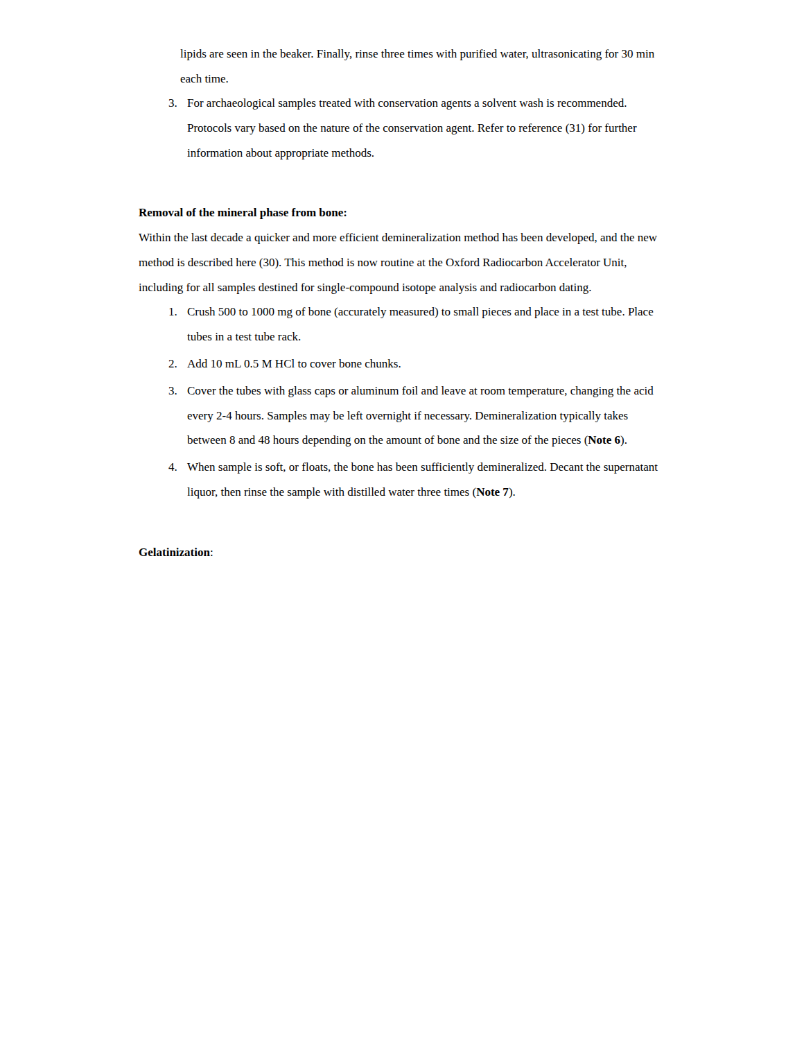lipids are seen in the beaker. Finally, rinse three times with purified water, ultrasonicating for 30 min each time.
For archaeological samples treated with conservation agents a solvent wash is recommended. Protocols vary based on the nature of the conservation agent. Refer to reference (31) for further information about appropriate methods.
Removal of the mineral phase from bone:
Within the last decade a quicker and more efficient demineralization method has been developed, and the new method is described here (30). This method is now routine at the Oxford Radiocarbon Accelerator Unit, including for all samples destined for single-compound isotope analysis and radiocarbon dating.
Crush 500 to 1000 mg of bone (accurately measured) to small pieces and place in a test tube. Place tubes in a test tube rack.
Add 10 mL 0.5 M HCl to cover bone chunks.
Cover the tubes with glass caps or aluminum foil and leave at room temperature, changing the acid every 2-4 hours. Samples may be left overnight if necessary. Demineralization typically takes between 8 and 48 hours depending on the amount of bone and the size of the pieces (Note 6).
When sample is soft, or floats, the bone has been sufficiently demineralized. Decant the supernatant liquor, then rinse the sample with distilled water three times (Note 7).
Gelatinization: